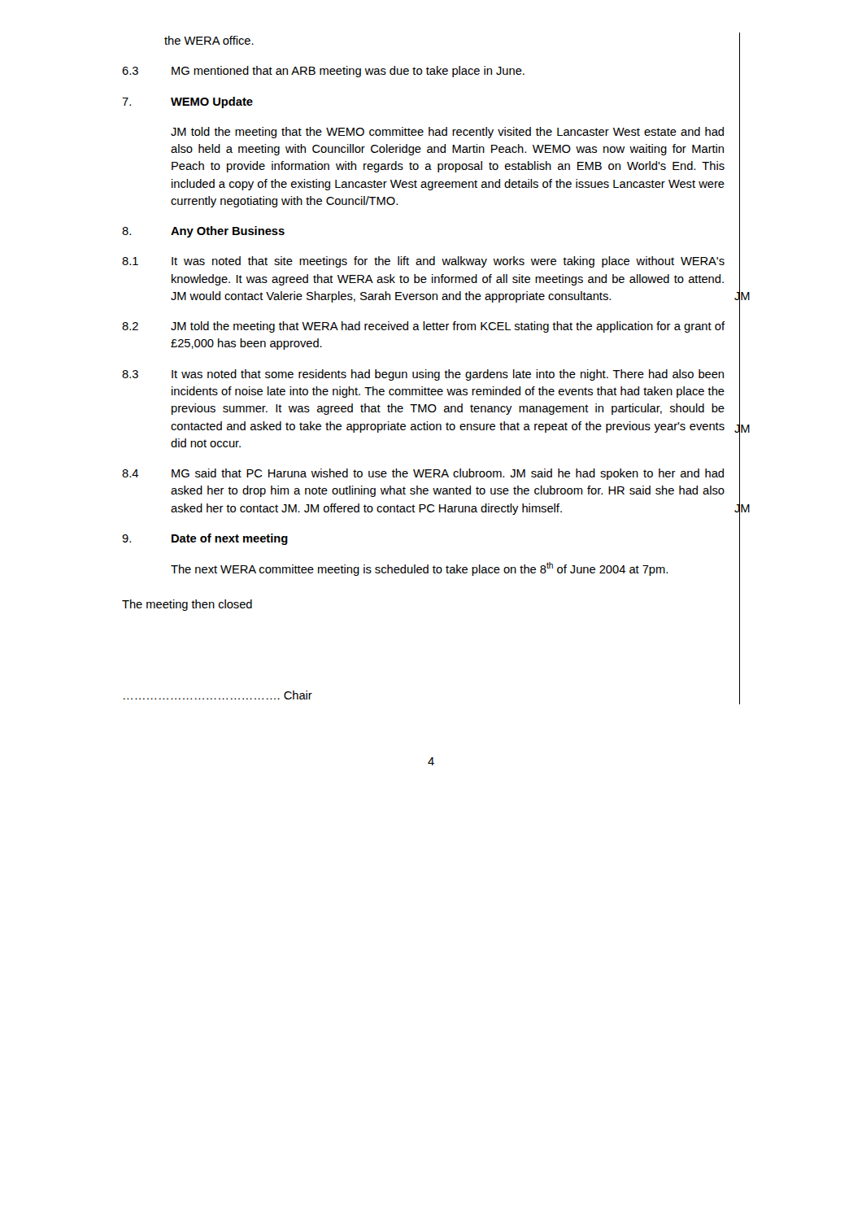the WERA office.
6.3
MG mentioned that an ARB meeting was due to take place in June.
7.
WEMO Update
JM told the meeting that the WEMO committee had recently visited the Lancaster West estate and had also held a meeting with Councillor Coleridge and Martin Peach. WEMO was now waiting for Martin Peach to provide information with regards to a proposal to establish an EMB on World's End. This included a copy of the existing Lancaster West agreement and details of the issues Lancaster West were currently negotiating with the Council/TMO.
8.
Any Other Business
8.1
It was noted that site meetings for the lift and walkway works were taking place without WERA's knowledge. It was agreed that WERA ask to be informed of all site meetings and be allowed to attend. JM would contact Valerie Sharples, Sarah Everson and the appropriate consultants.
JM
8.2
JM told the meeting that WERA had received a letter from KCEL stating that the application for a grant of £25,000 has been approved.
8.3
It was noted that some residents had begun using the gardens late into the night. There had also been incidents of noise late into the night. The committee was reminded of the events that had taken place the previous summer. It was agreed that the TMO and tenancy management in particular, should be contacted and asked to take the appropriate action to ensure that a repeat of the previous year's events did not occur.
JM
8.4
MG said that PC Haruna wished to use the WERA clubroom. JM said he had spoken to her and had asked her to drop him a note outlining what she wanted to use the clubroom for. HR said she had also asked her to contact JM. JM offered to contact PC Haruna directly himself.
JM
9.
Date of next meeting
The next WERA committee meeting is scheduled to take place on the 8th of June 2004 at 7pm.
The meeting then closed
…………………………………. Chair
4